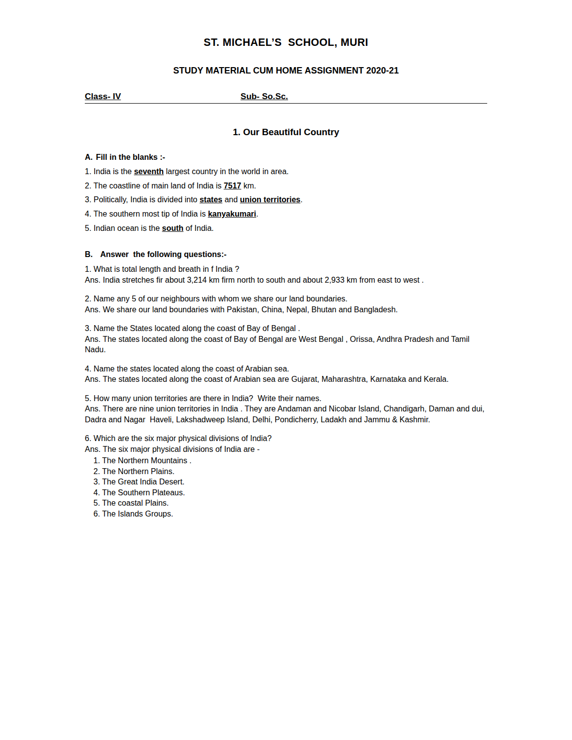ST. MICHAEL’S SCHOOL, MURI
STUDY MATERIAL CUM HOME ASSIGNMENT 2020-21
Class- IV Sub- So.Sc.
1. Our Beautiful Country
A. Fill in the blanks :-
1. India is the seventh largest country in the world in area.
2. The coastline of main land of India is 7517 km.
3. Politically, India is divided into states and union territories.
4. The southern most tip of India is kanyakumari.
5. Indian ocean is the south of India.
B. Answer the following questions:-
1. What is total length and breath in f India ?
Ans. India stretches fir about 3,214 km firm north to south and about 2,933 km from east to west .
2. Name any 5 of our neighbours with whom we share our land boundaries.
Ans. We share our land boundaries with Pakistan, China, Nepal, Bhutan and Bangladesh.
3. Name the States located along the coast of Bay of Bengal .
Ans. The states located along the coast of Bay of Bengal are West Bengal , Orissa, Andhra Pradesh and Tamil Nadu.
4. Name the states located along the coast of Arabian sea.
Ans. The states located along the coast of Arabian sea are Gujarat, Maharashtra, Karnataka and Kerala.
5. How many union territories are there in India? Write their names.
Ans. There are nine union territories in India . They are Andaman and Nicobar Island, Chandigarh, Daman and dui, Dadra and Nagar Haveli, Lakshadweep Island, Delhi, Pondicherry, Ladakh and Jammu & Kashmir.
6. Which are the six major physical divisions of India?
Ans. The six major physical divisions of India are -
1. The Northern Mountains .
2. The Northern Plains.
3. The Great India Desert.
4. The Southern Plateaus.
5. The coastal Plains.
6. The Islands Groups.